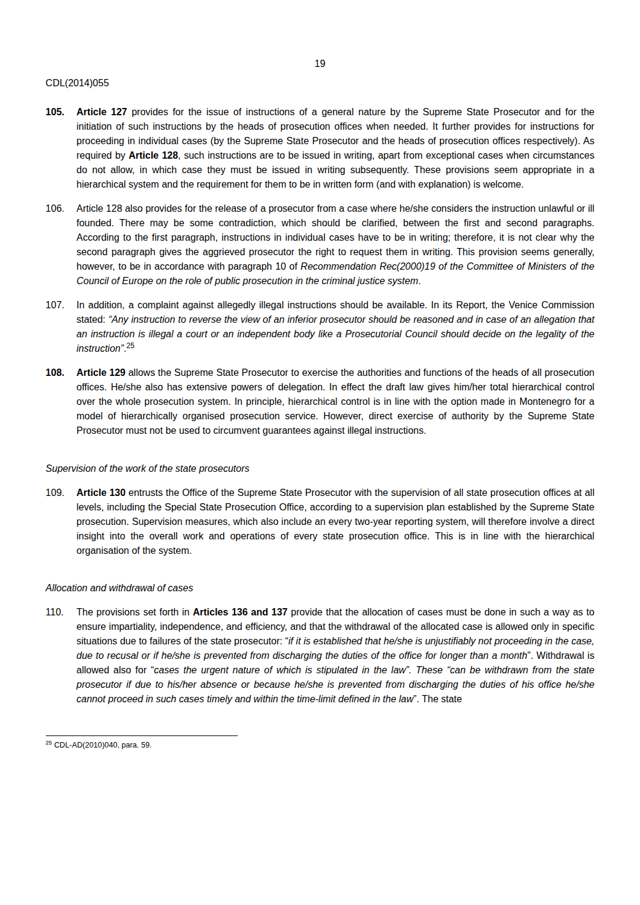19
CDL(2014)055
105.
Article 127 provides for the issue of instructions of a general nature by the Supreme State Prosecutor and for the initiation of such instructions by the heads of prosecution offices when needed. It further provides for instructions for proceeding in individual cases (by the Supreme State Prosecutor and the heads of prosecution offices respectively). As required by Article 128, such instructions are to be issued in writing, apart from exceptional cases when circumstances do not allow, in which case they must be issued in writing subsequently. These provisions seem appropriate in a hierarchical system and the requirement for them to be in written form (and with explanation) is welcome.
106.
Article 128 also provides for the release of a prosecutor from a case where he/she considers the instruction unlawful or ill founded. There may be some contradiction, which should be clarified, between the first and second paragraphs. According to the first paragraph, instructions in individual cases have to be in writing; therefore, it is not clear why the second paragraph gives the aggrieved prosecutor the right to request them in writing. This provision seems generally, however, to be in accordance with paragraph 10 of Recommendation Rec(2000)19 of the Committee of Ministers of the Council of Europe on the role of public prosecution in the criminal justice system.
107.
In addition, a complaint against allegedly illegal instructions should be available. In its Report, the Venice Commission stated: “Any instruction to reverse the view of an inferior prosecutor should be reasoned and in case of an allegation that an instruction is illegal a court or an independent body like a Prosecutorial Council should decide on the legality of the instruction”.25
108.
Article 129 allows the Supreme State Prosecutor to exercise the authorities and functions of the heads of all prosecution offices. He/she also has extensive powers of delegation. In effect the draft law gives him/her total hierarchical control over the whole prosecution system. In principle, hierarchical control is in line with the option made in Montenegro for a model of hierarchically organised prosecution service. However, direct exercise of authority by the Supreme State Prosecutor must not be used to circumvent guarantees against illegal instructions.
Supervision of the work of the state prosecutors
109.
Article 130 entrusts the Office of the Supreme State Prosecutor with the supervision of all state prosecution offices at all levels, including the Special State Prosecution Office, according to a supervision plan established by the Supreme State prosecution. Supervision measures, which also include an every two-year reporting system, will therefore involve a direct insight into the overall work and operations of every state prosecution office. This is in line with the hierarchical organisation of the system.
Allocation and withdrawal of cases
110.
The provisions set forth in Articles 136 and 137 provide that the allocation of cases must be done in such a way as to ensure impartiality, independence, and efficiency, and that the withdrawal of the allocated case is allowed only in specific situations due to failures of the state prosecutor: “if it is established that he/she is unjustifiably not proceeding in the case, due to recusal or if he/she is prevented from discharging the duties of the office for longer than a month”. Withdrawal is allowed also for “cases the urgent nature of which is stipulated in the law”. These “can be withdrawn from the state prosecutor if due to his/her absence or because he/she is prevented from discharging the duties of his office he/she cannot proceed in such cases timely and within the time-limit defined in the law”. The state
25 CDL-AD(2010)040, para. 59.